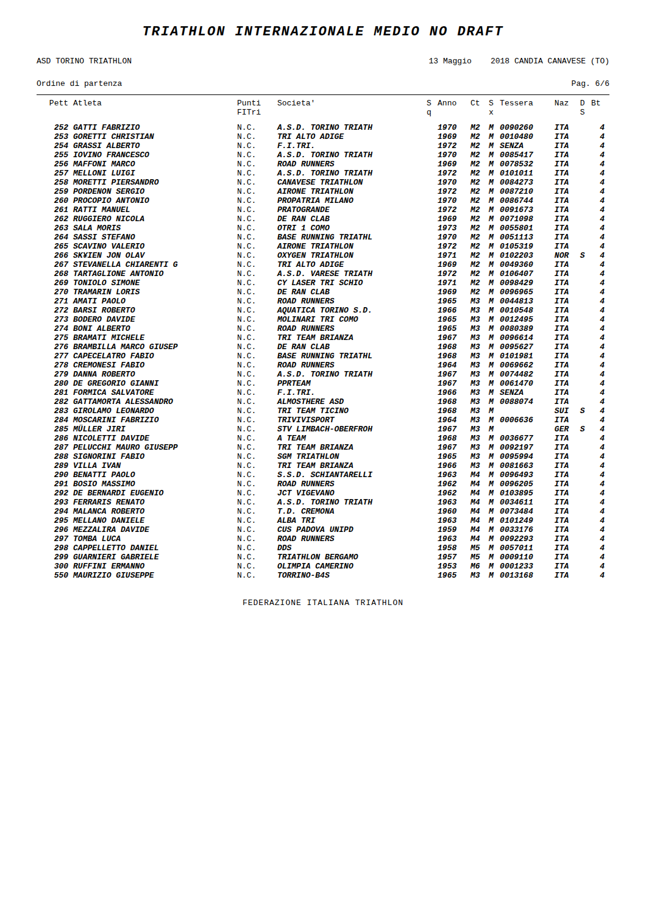TRIATHLON INTERNAZIONALE MEDIO NO DRAFT
ASD TORINO TRIATHLON
13 Maggio 2018 CANDIA CANAVESE (TO)
Ordine di partenza
Pag. 6/6
| Pett | Atleta | Punti FITri | Societa' | S q | Anno | Ct | S x | Tessera | Naz | D S | Bt |
| --- | --- | --- | --- | --- | --- | --- | --- | --- | --- | --- | --- |
| 252 | GATTI FABRIZIO | N.C. | A.S.D. TORINO TRIATH | | 1970 | M2 | M | 0090260 | ITA | | 4 |
| 253 | GORETTI CHRISTIAN | N.C. | TRI ALTO ADIGE | | 1969 | M2 | M | 0010480 | ITA | | 4 |
| 254 | GRASSI ALBERTO | N.C. | F.I.TRI. | | 1972 | M2 | M | SENZA | ITA | | 4 |
| 255 | IOVINO FRANCESCO | N.C. | A.S.D. TORINO TRIATH | | 1970 | M2 | M | 0085417 | ITA | | 4 |
| 256 | MAFFONI MARCO | N.C. | ROAD RUNNERS | | 1969 | M2 | M | 0078532 | ITA | | 4 |
| 257 | MELLONI LUIGI | N.C. | A.S.D. TORINO TRIATH | | 1972 | M2 | M | 0101011 | ITA | | 4 |
| 258 | MORETTI PIERSANDRO | N.C. | CANAVESE TRIATHLON | | 1970 | M2 | M | 0084273 | ITA | | 4 |
| 259 | PORDENON SERGIO | N.C. | AIRONE TRIATHLON | | 1972 | M2 | M | 0087210 | ITA | | 4 |
| 260 | PROCOPIO ANTONIO | N.C. | PROPATRIA MILANO | | 1970 | M2 | M | 0086744 | ITA | | 4 |
| 261 | RATTI MANUEL | N.C. | PRATOGRANDE | | 1972 | M2 | M | 0091673 | ITA | | 4 |
| 262 | RUGGIERO NICOLA | N.C. | DE RAN CLAB | | 1969 | M2 | M | 0071098 | ITA | | 4 |
| 263 | SALA MORIS | N.C. | OTRI 1 COMO | | 1973 | M2 | M | 0055801 | ITA | | 4 |
| 264 | SASSI STEFANO | N.C. | BASE RUNNING TRIATHL | | 1970 | M2 | M | 0051113 | ITA | | 4 |
| 265 | SCAVINO VALERIO | N.C. | AIRONE TRIATHLON | | 1972 | M2 | M | 0105319 | ITA | | 4 |
| 266 | SK¥IEN JON OLAV | N.C. | OXYGEN TRIATHLON | | 1971 | M2 | M | 0102203 | NOR | S | 4 |
| 267 | STEVANELLA CHIARENTI G | N.C. | TRI ALTO ADIGE | | 1969 | M2 | M | 0049360 | ITA | | 4 |
| 268 | TARTAGLIONE ANTONIO | N.C. | A.S.D. VARESE TRIATH | | 1972 | M2 | M | 0106407 | ITA | | 4 |
| 269 | TONIOLO SIMONE | N.C. | CY LASER TRI SCHIO | | 1971 | M2 | M | 0098429 | ITA | | 4 |
| 270 | TRAMARIN LORIS | N.C. | DE RAN CLAB | | 1969 | M2 | M | 0096965 | ITA | | 4 |
| 271 | AMATI PAOLO | N.C. | ROAD RUNNERS | | 1965 | M3 | M | 0044813 | ITA | | 4 |
| 272 | BARSI ROBERTO | N.C. | AQUATICA TORINO S.D. | | 1966 | M3 | M | 0010548 | ITA | | 4 |
| 273 | BODERO DAVIDE | N.C. | MOLINARI TRI COMO | | 1965 | M3 | M | 0012495 | ITA | | 4 |
| 274 | BONI ALBERTO | N.C. | ROAD RUNNERS | | 1965 | M3 | M | 0080389 | ITA | | 4 |
| 275 | BRAMATI MICHELE | N.C. | TRI TEAM BRIANZA | | 1967 | M3 | M | 0096614 | ITA | | 4 |
| 276 | BRAMBILLA MARCO GIUSEP | N.C. | DE RAN CLAB | | 1968 | M3 | M | 0095627 | ITA | | 4 |
| 277 | CAPECELATRO FABIO | N.C. | BASE RUNNING TRIATHL | | 1968 | M3 | M | 0101981 | ITA | | 4 |
| 278 | CREMONESI FABIO | N.C. | ROAD RUNNERS | | 1964 | M3 | M | 0069662 | ITA | | 4 |
| 279 | DANNA ROBERTO | N.C. | A.S.D. TORINO TRIATH | | 1967 | M3 | M | 0074482 | ITA | | 4 |
| 280 | DE GREGORIO GIANNI | N.C. | PPRTEAM | | 1967 | M3 | M | 0061470 | ITA | | 4 |
| 281 | FORMICA SALVATORE | N.C. | F.I.TRI. | | 1966 | M3 | M | SENZA | ITA | | 4 |
| 282 | GATTAMORTA ALESSANDRO | N.C. | ALMOSTHERE ASD | | 1968 | M3 | M | 0088074 | ITA | | 4 |
| 283 | GIROLAMO LEONARDO | N.C. | TRI TEAM TICINO | | 1968 | M3 | M | | SUI | S | 4 |
| 284 | MOSCARINI FABRIZIO | N.C. | TRIVIVISPORT | | 1964 | M3 | M | 0006636 | ITA | | 4 |
| 285 | MÜLLER JIRI | N.C. | STV LIMBACH-OBERFROH | | 1967 | M3 | M | | GER | S | 4 |
| 286 | NICOLETTI DAVIDE | N.C. | A TEAM | | 1968 | M3 | M | 0036677 | ITA | | 4 |
| 287 | PELUCCHI MAURO GIUSEPP | N.C. | TRI TEAM BRIANZA | | 1967 | M3 | M | 0092197 | ITA | | 4 |
| 288 | SIGNORINI FABIO | N.C. | SGM TRIATHLON | | 1965 | M3 | M | 0095994 | ITA | | 4 |
| 289 | VILLA IVAN | N.C. | TRI TEAM BRIANZA | | 1966 | M3 | M | 0081663 | ITA | | 4 |
| 290 | BENATTI PAOLO | N.C. | S.S.D. SCHIANTARELLI | | 1963 | M4 | M | 0096493 | ITA | | 4 |
| 291 | BOSIO MASSIMO | N.C. | ROAD RUNNERS | | 1962 | M4 | M | 0096205 | ITA | | 4 |
| 292 | DE BERNARDI EUGENIO | N.C. | JCT VIGEVANO | | 1962 | M4 | M | 0103895 | ITA | | 4 |
| 293 | FERRARIS RENATO | N.C. | A.S.D. TORINO TRIATH | | 1963 | M4 | M | 0034611 | ITA | | 4 |
| 294 | MALANCA ROBERTO | N.C. | T.D. CREMONA | | 1960 | M4 | M | 0073484 | ITA | | 4 |
| 295 | MELLANO DANIELE | N.C. | ALBA TRI | | 1963 | M4 | M | 0101249 | ITA | | 4 |
| 296 | MEZZALIRA DAVIDE | N.C. | CUS PADOVA UNIPD | | 1959 | M4 | M | 0033176 | ITA | | 4 |
| 297 | TOMBA LUCA | N.C. | ROAD RUNNERS | | 1963 | M4 | M | 0092293 | ITA | | 4 |
| 298 | CAPPELLETTO DANIEL | N.C. | DDS | | 1958 | M5 | M | 0057011 | ITA | | 4 |
| 299 | GUARNIERI GABRIELE | N.C. | TRIATHLON BERGAMO | | 1957 | M5 | M | 0009110 | ITA | | 4 |
| 300 | RUFFINI ERMANNO | N.C. | OLIMPIA CAMERINO | | 1953 | M6 | M | 0001233 | ITA | | 4 |
| 550 | MAURIZIO GIUSEPPE | N.C. | TORRINO-B4S | | 1965 | M3 | M | 0013168 | ITA | | 4 |
FEDERAZIONE ITALIANA TRIATHLON